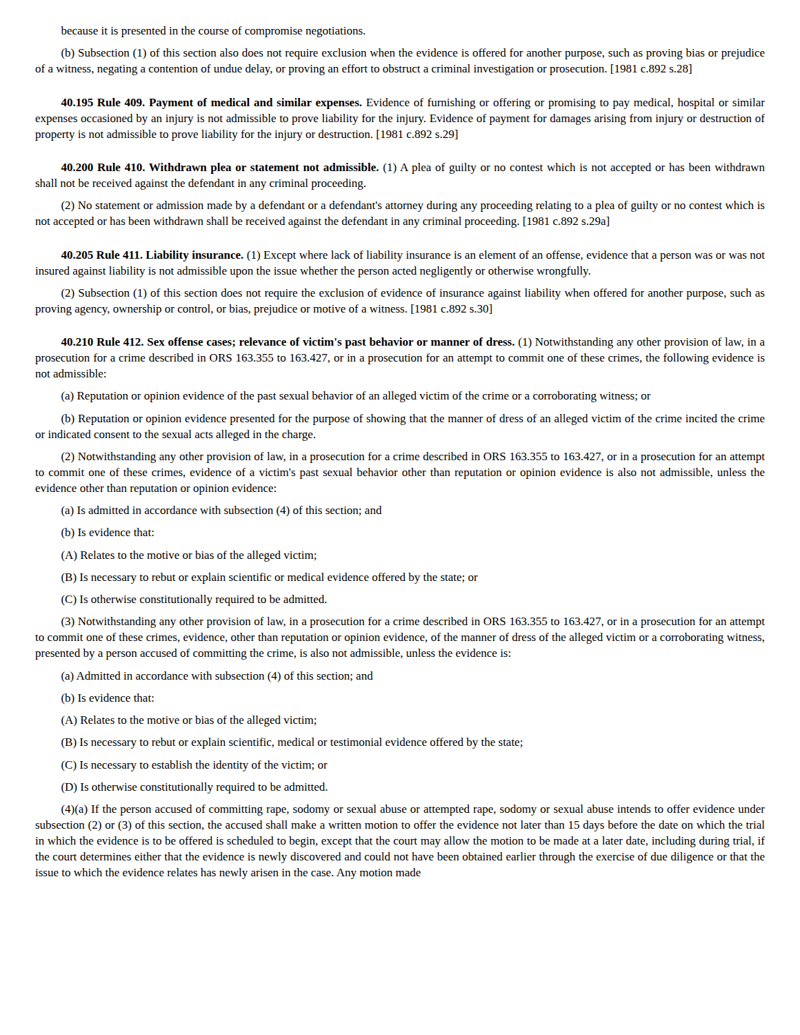because it is presented in the course of compromise negotiations.
(b) Subsection (1) of this section also does not require exclusion when the evidence is offered for another purpose, such as proving bias or prejudice of a witness, negating a contention of undue delay, or proving an effort to obstruct a criminal investigation or prosecution. [1981 c.892 s.28]
40.195 Rule 409. Payment of medical and similar expenses. Evidence of furnishing or offering or promising to pay medical, hospital or similar expenses occasioned by an injury is not admissible to prove liability for the injury. Evidence of payment for damages arising from injury or destruction of property is not admissible to prove liability for the injury or destruction. [1981 c.892 s.29]
40.200 Rule 410. Withdrawn plea or statement not admissible. (1) A plea of guilty or no contest which is not accepted or has been withdrawn shall not be received against the defendant in any criminal proceeding.
(2) No statement or admission made by a defendant or a defendant's attorney during any proceeding relating to a plea of guilty or no contest which is not accepted or has been withdrawn shall be received against the defendant in any criminal proceeding. [1981 c.892 s.29a]
40.205 Rule 411. Liability insurance. (1) Except where lack of liability insurance is an element of an offense, evidence that a person was or was not insured against liability is not admissible upon the issue whether the person acted negligently or otherwise wrongfully.
(2) Subsection (1) of this section does not require the exclusion of evidence of insurance against liability when offered for another purpose, such as proving agency, ownership or control, or bias, prejudice or motive of a witness. [1981 c.892 s.30]
40.210 Rule 412. Sex offense cases; relevance of victim's past behavior or manner of dress. (1) Notwithstanding any other provision of law, in a prosecution for a crime described in ORS 163.355 to 163.427, or in a prosecution for an attempt to commit one of these crimes, the following evidence is not admissible:
(a) Reputation or opinion evidence of the past sexual behavior of an alleged victim of the crime or a corroborating witness; or
(b) Reputation or opinion evidence presented for the purpose of showing that the manner of dress of an alleged victim of the crime incited the crime or indicated consent to the sexual acts alleged in the charge.
(2) Notwithstanding any other provision of law, in a prosecution for a crime described in ORS 163.355 to 163.427, or in a prosecution for an attempt to commit one of these crimes, evidence of a victim's past sexual behavior other than reputation or opinion evidence is also not admissible, unless the evidence other than reputation or opinion evidence:
(a) Is admitted in accordance with subsection (4) of this section; and
(b) Is evidence that:
(A) Relates to the motive or bias of the alleged victim;
(B) Is necessary to rebut or explain scientific or medical evidence offered by the state; or
(C) Is otherwise constitutionally required to be admitted.
(3) Notwithstanding any other provision of law, in a prosecution for a crime described in ORS 163.355 to 163.427, or in a prosecution for an attempt to commit one of these crimes, evidence, other than reputation or opinion evidence, of the manner of dress of the alleged victim or a corroborating witness, presented by a person accused of committing the crime, is also not admissible, unless the evidence is:
(a) Admitted in accordance with subsection (4) of this section; and
(b) Is evidence that:
(A) Relates to the motive or bias of the alleged victim;
(B) Is necessary to rebut or explain scientific, medical or testimonial evidence offered by the state;
(C) Is necessary to establish the identity of the victim; or
(D) Is otherwise constitutionally required to be admitted.
(4)(a) If the person accused of committing rape, sodomy or sexual abuse or attempted rape, sodomy or sexual abuse intends to offer evidence under subsection (2) or (3) of this section, the accused shall make a written motion to offer the evidence not later than 15 days before the date on which the trial in which the evidence is to be offered is scheduled to begin, except that the court may allow the motion to be made at a later date, including during trial, if the court determines either that the evidence is newly discovered and could not have been obtained earlier through the exercise of due diligence or that the issue to which the evidence relates has newly arisen in the case. Any motion made